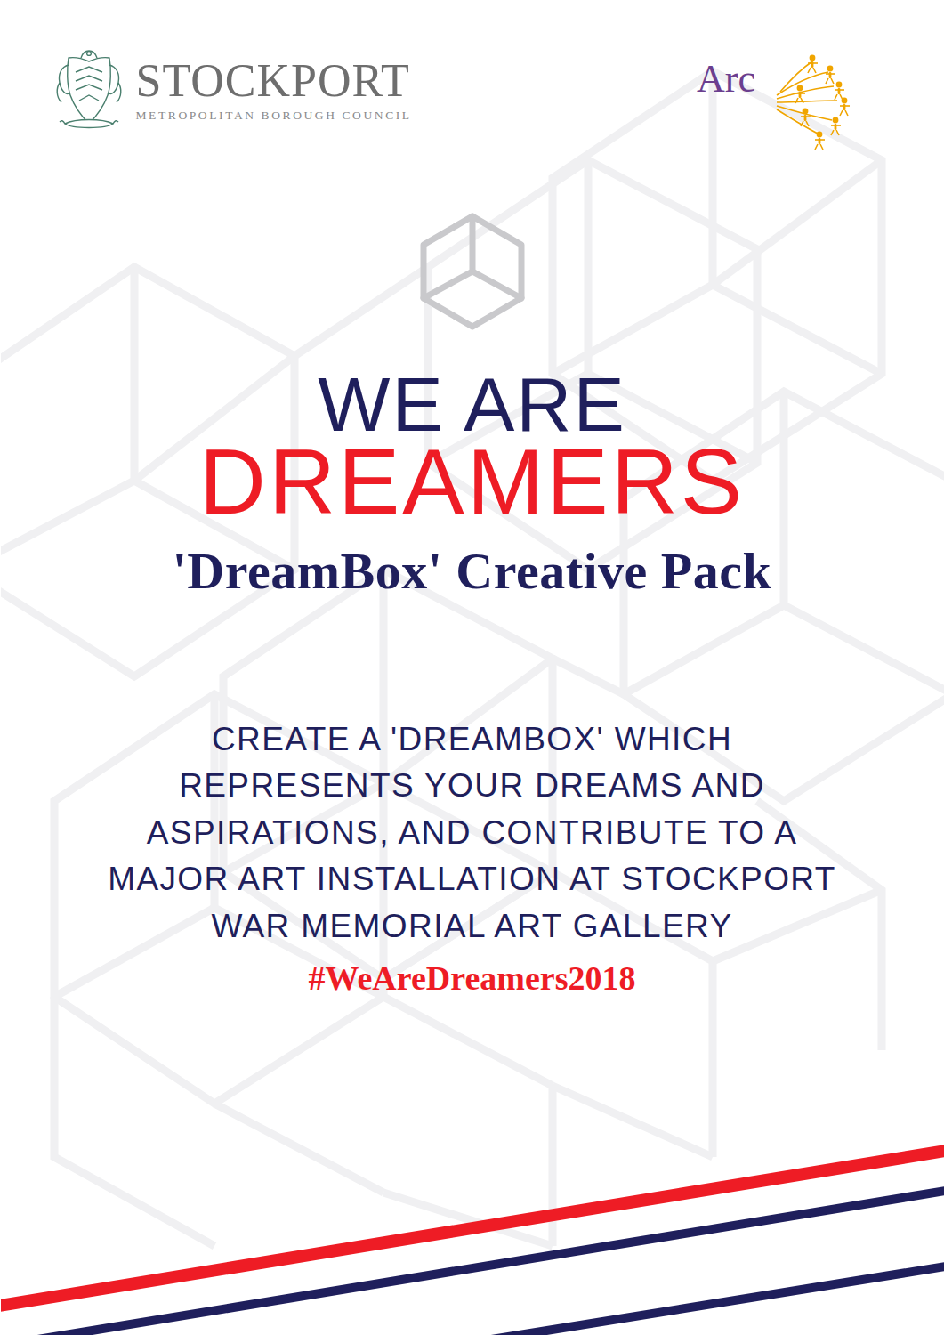STOCKPORT
METROPOLITAN BOROUGH COUNCIL
Arc
WE ARE DREAMERS
'DreamBox' Creative Pack
Create a 'DreamBox' which represents your dreams and aspirations, and contribute to a major art installation at Stockport War Memorial Art Gallery #WeAreDreamers2018